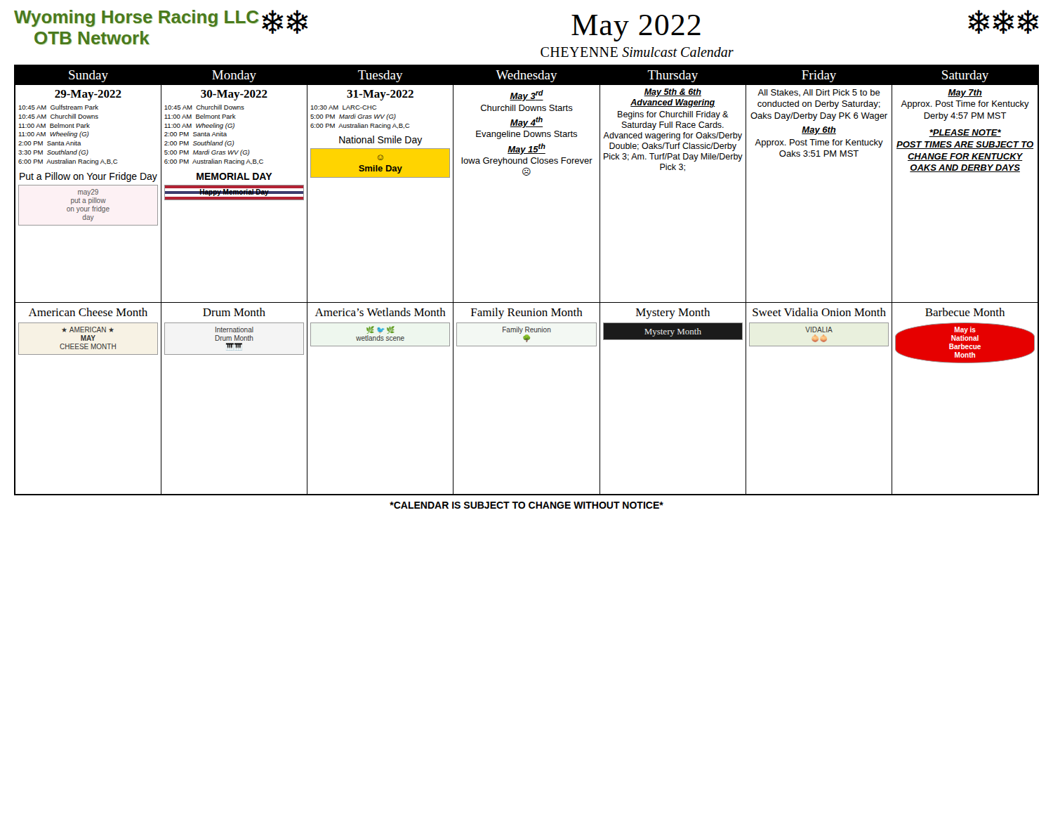Wyoming Horse Racing LLC OTB Network
❄❄
May 2022
CHEYENNE Simulcast Calendar
❄❄❄
| Sunday | Monday | Tuesday | Wednesday | Thursday | Friday | Saturday |
| --- | --- | --- | --- | --- | --- | --- |
| 29-May-2022 10:45 AM Gulfstream Park 10:45 AM Churchill Downs 11:00 AM Belmont Park 11:00 AM Wheeling (G) 2:00 PM Santa Anita 3:30 PM Southland (G) 6:00 PM Australian Racing A,B,C Put a Pillow on Your Fridge Day may29 put a pillow on your fridge day | 30-May-2022 10:45 AM Churchill Downs 11:00 AM Belmont Park 11:00 AM Wheeling (G) 2:00 PM Santa Anita 2:00 PM Southland (G) 5:00 PM Mardi Gras WV (G) 6:00 PM Australian Racing A,B,C MEMORIAL DAY Happy Memorial Day | 31-May-2022 10:30 AM LARC-CHC 5:00 PM Mardi Gras WV (G) 6:00 PM Australian Racing A,B,C National Smile Day ☺ Smile Day | May 3 rd Churchill Downs Starts May 4 th Evangeline Downs Starts May 15 th Iowa Greyhound Closes Forever ☹ | May 5th & 6th Advanced Wagering Begins for Churchill Friday & Saturday Full Race Cards. Advanced wagering for Oaks/Derby Double; Oaks/Turf Classic/Derby Pick 3; Am. Turf/Pat Day Mile/Derby Pick 3; | All Stakes, All Dirt Pick 5 to be conducted on Derby Saturday; Oaks Day/Derby Day PK 6 Wager May 6th Approx. Post Time for Kentucky Oaks 3:51 PM MST | May 7th Approx. Post Time for Kentucky Derby 4:57 PM MST *PLEASE NOTE* POST TIMES ARE SUBJECT TO CHANGE FOR KENTUCKY OAKS AND DERBY DAYS |
| American Cheese Month ★ AMERICAN ★ MAY CHEESE MONTH | Drum Month International Drum Month 🎹🎹 | America’s Wetlands Month 🌿 🐦 🌿 wetlands scene | Family Reunion Month Family Reunion 🌳 | Mystery Month Mystery Month | Sweet Vidalia Onion Month VIDALIA 🧅🧅 | Barbecue Month May is National Barbecue Month |
*CALENDAR IS SUBJECT TO CHANGE WITHOUT NOTICE*